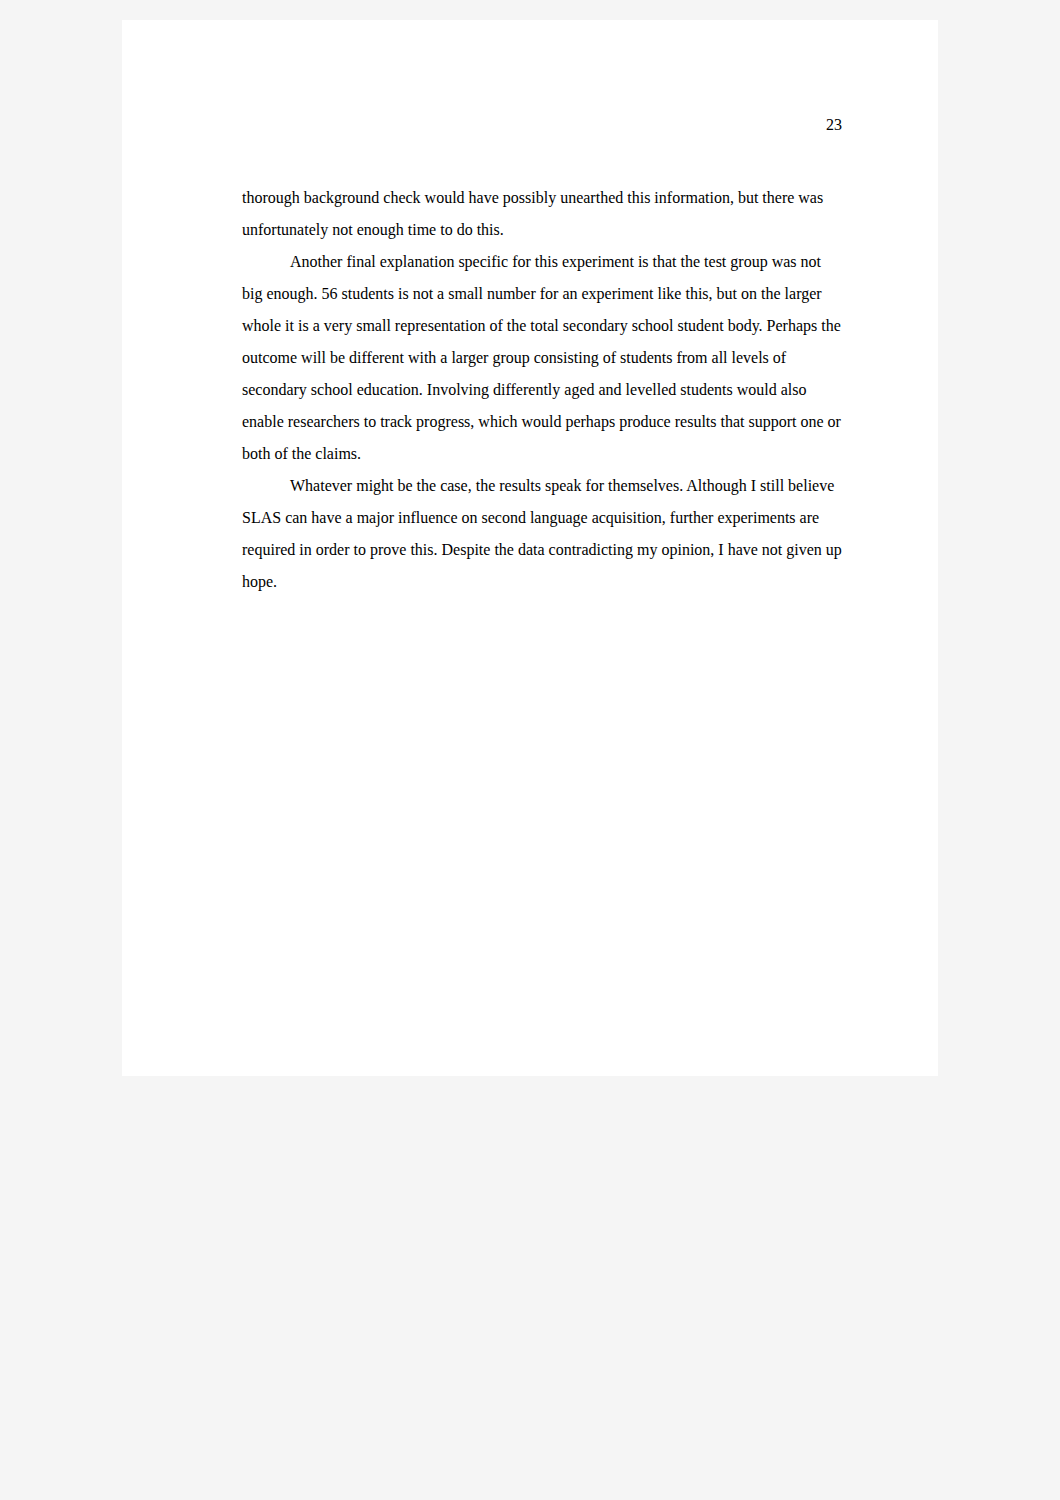23
thorough background check would have possibly unearthed this information, but there was unfortunately not enough time to do this.
Another final explanation specific for this experiment is that the test group was not big enough. 56 students is not a small number for an experiment like this, but on the larger whole it is a very small representation of the total secondary school student body. Perhaps the outcome will be different with a larger group consisting of students from all levels of secondary school education. Involving differently aged and levelled students would also enable researchers to track progress, which would perhaps produce results that support one or both of the claims.
Whatever might be the case, the results speak for themselves. Although I still believe SLAS can have a major influence on second language acquisition, further experiments are required in order to prove this. Despite the data contradicting my opinion, I have not given up hope.